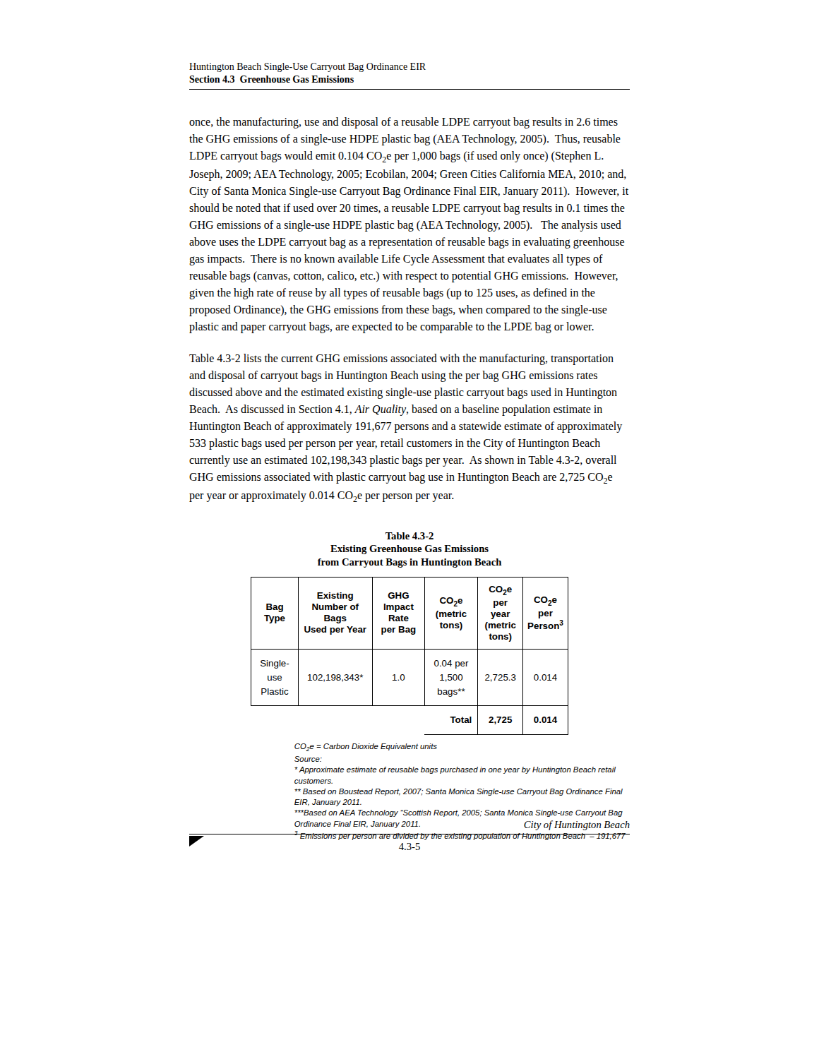Huntington Beach Single-Use Carryout Bag Ordinance EIR
Section 4.3 Greenhouse Gas Emissions
once, the manufacturing, use and disposal of a reusable LDPE carryout bag results in 2.6 times the GHG emissions of a single-use HDPE plastic bag (AEA Technology, 2005). Thus, reusable LDPE carryout bags would emit 0.104 CO2e per 1,000 bags (if used only once) (Stephen L. Joseph, 2009; AEA Technology, 2005; Ecobilan, 2004; Green Cities California MEA, 2010; and, City of Santa Monica Single-use Carryout Bag Ordinance Final EIR, January 2011). However, it should be noted that if used over 20 times, a reusable LDPE carryout bag results in 0.1 times the GHG emissions of a single-use HDPE plastic bag (AEA Technology, 2005). The analysis used above uses the LDPE carryout bag as a representation of reusable bags in evaluating greenhouse gas impacts. There is no known available Life Cycle Assessment that evaluates all types of reusable bags (canvas, cotton, calico, etc.) with respect to potential GHG emissions. However, given the high rate of reuse by all types of reusable bags (up to 125 uses, as defined in the proposed Ordinance), the GHG emissions from these bags, when compared to the single-use plastic and paper carryout bags, are expected to be comparable to the LPDE bag or lower.
Table 4.3-2 lists the current GHG emissions associated with the manufacturing, transportation and disposal of carryout bags in Huntington Beach using the per bag GHG emissions rates discussed above and the estimated existing single-use plastic carryout bags used in Huntington Beach. As discussed in Section 4.1, Air Quality, based on a baseline population estimate in Huntington Beach of approximately 191,677 persons and a statewide estimate of approximately 533 plastic bags used per person per year, retail customers in the City of Huntington Beach currently use an estimated 102,198,343 plastic bags per year. As shown in Table 4.3-2, overall GHG emissions associated with plastic carryout bag use in Huntington Beach are 2,725 CO2e per year or approximately 0.014 CO2e per person per year.
Table 4.3-2
Existing Greenhouse Gas Emissions
from Carryout Bags in Huntington Beach
| Bag Type | Existing Number of Bags Used per Year | GHG Impact Rate per Bag | CO 2 e (metric tons) | CO 2 e per year (metric tons) | CO 2 e per Person 3 |
| --- | --- | --- | --- | --- | --- |
| Single-use Plastic | 102,198,343* | 1.0 | 0.04 per 1,500 bags** | 2,725.3 | 0.014 |
| | | | Total | 2,725 | 0.014 |
CO2e = Carbon Dioxide Equivalent units
Source:
* Approximate estimate of reusable bags purchased in one year by Huntington Beach retail customers.
** Based on Boustead Report, 2007; Santa Monica Single-use Carryout Bag Ordinance Final EIR, January 2011.
***Based on AEA Technology “Scottish Report, 2005; Santa Monica Single-use Carryout Bag Ordinance Final EIR, January 2011.
3 Emissions per person are divided by the existing population of Huntington Beach – 191,677
City of Huntington Beach
4.3-5